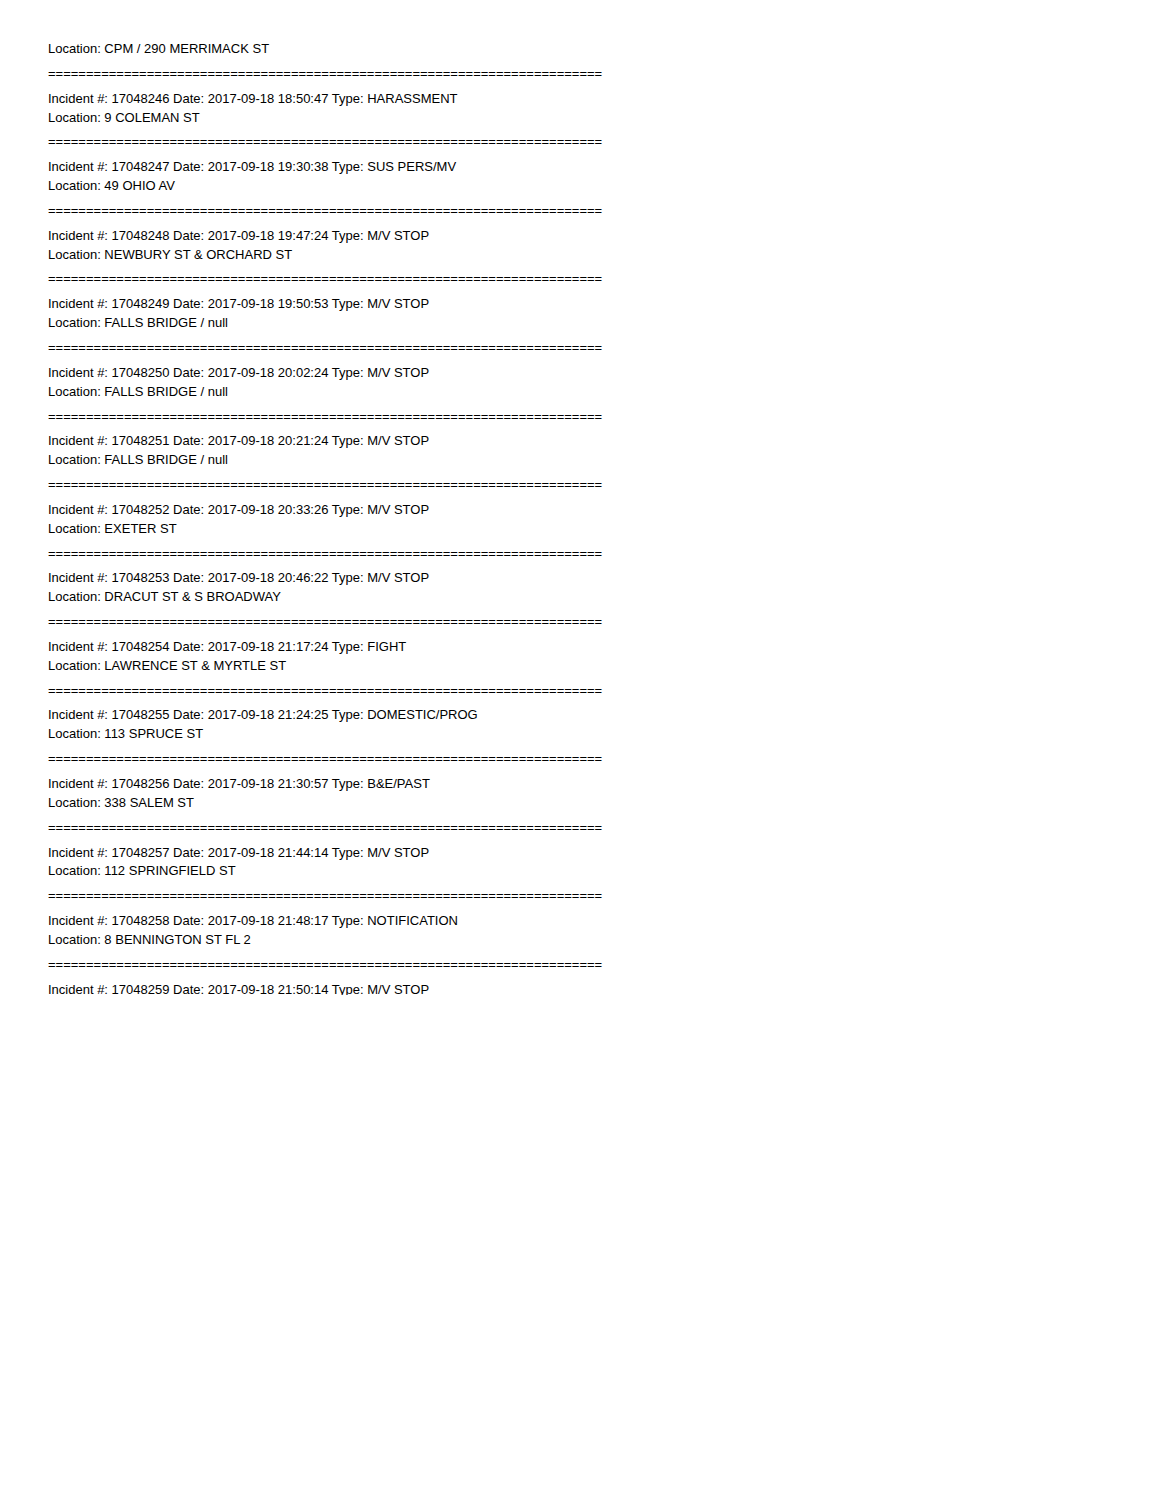Location: CPM / 290 MERRIMACK ST
=========================================================================
Incident #: 17048246 Date: 2017-09-18 18:50:47 Type: HARASSMENT
Location: 9 COLEMAN ST
=========================================================================
Incident #: 17048247 Date: 2017-09-18 19:30:38 Type: SUS PERS/MV
Location: 49 OHIO AV
=========================================================================
Incident #: 17048248 Date: 2017-09-18 19:47:24 Type: M/V STOP
Location: NEWBURY ST & ORCHARD ST
=========================================================================
Incident #: 17048249 Date: 2017-09-18 19:50:53 Type: M/V STOP
Location: FALLS BRIDGE / null
=========================================================================
Incident #: 17048250 Date: 2017-09-18 20:02:24 Type: M/V STOP
Location: FALLS BRIDGE / null
=========================================================================
Incident #: 17048251 Date: 2017-09-18 20:21:24 Type: M/V STOP
Location: FALLS BRIDGE / null
=========================================================================
Incident #: 17048252 Date: 2017-09-18 20:33:26 Type: M/V STOP
Location: EXETER ST
=========================================================================
Incident #: 17048253 Date: 2017-09-18 20:46:22 Type: M/V STOP
Location: DRACUT ST & S BROADWAY
=========================================================================
Incident #: 17048254 Date: 2017-09-18 21:17:24 Type: FIGHT
Location: LAWRENCE ST & MYRTLE ST
=========================================================================
Incident #: 17048255 Date: 2017-09-18 21:24:25 Type: DOMESTIC/PROG
Location: 113 SPRUCE ST
=========================================================================
Incident #: 17048256 Date: 2017-09-18 21:30:57 Type: B&E/PAST
Location: 338 SALEM ST
=========================================================================
Incident #: 17048257 Date: 2017-09-18 21:44:14 Type: M/V STOP
Location: 112 SPRINGFIELD ST
=========================================================================
Incident #: 17048258 Date: 2017-09-18 21:48:17 Type: NOTIFICATION
Location: 8 BENNINGTON ST FL 2
=========================================================================
Incident #: 17048259 Date: 2017-09-18 21:50:14 Type: M/V STOP